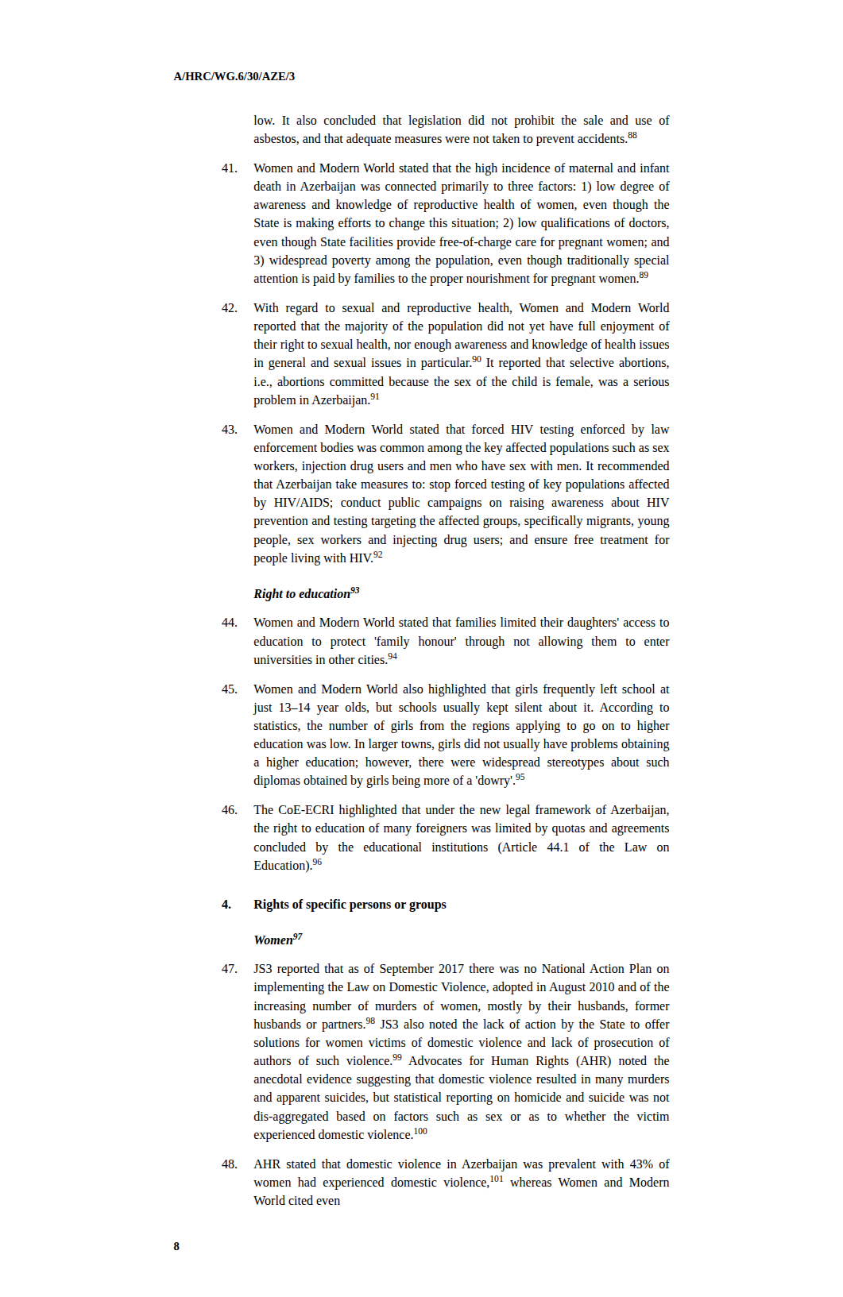A/HRC/WG.6/30/AZE/3
low. It also concluded that legislation did not prohibit the sale and use of asbestos, and that adequate measures were not taken to prevent accidents.88
41. Women and Modern World stated that the high incidence of maternal and infant death in Azerbaijan was connected primarily to three factors: 1) low degree of awareness and knowledge of reproductive health of women, even though the State is making efforts to change this situation; 2) low qualifications of doctors, even though State facilities provide free-of-charge care for pregnant women; and 3) widespread poverty among the population, even though traditionally special attention is paid by families to the proper nourishment for pregnant women.89
42. With regard to sexual and reproductive health, Women and Modern World reported that the majority of the population did not yet have full enjoyment of their right to sexual health, nor enough awareness and knowledge of health issues in general and sexual issues in particular.90 It reported that selective abortions, i.e., abortions committed because the sex of the child is female, was a serious problem in Azerbaijan.91
43. Women and Modern World stated that forced HIV testing enforced by law enforcement bodies was common among the key affected populations such as sex workers, injection drug users and men who have sex with men. It recommended that Azerbaijan take measures to: stop forced testing of key populations affected by HIV/AIDS; conduct public campaigns on raising awareness about HIV prevention and testing targeting the affected groups, specifically migrants, young people, sex workers and injecting drug users; and ensure free treatment for people living with HIV.92
Right to education93
44. Women and Modern World stated that families limited their daughters' access to education to protect 'family honour' through not allowing them to enter universities in other cities.94
45. Women and Modern World also highlighted that girls frequently left school at just 13–14 year olds, but schools usually kept silent about it. According to statistics, the number of girls from the regions applying to go on to higher education was low. In larger towns, girls did not usually have problems obtaining a higher education; however, there were widespread stereotypes about such diplomas obtained by girls being more of a 'dowry'.95
46. The CoE-ECRI highlighted that under the new legal framework of Azerbaijan, the right to education of many foreigners was limited by quotas and agreements concluded by the educational institutions (Article 44.1 of the Law on Education).96
4. Rights of specific persons or groups
Women97
47. JS3 reported that as of September 2017 there was no National Action Plan on implementing the Law on Domestic Violence, adopted in August 2010 and of the increasing number of murders of women, mostly by their husbands, former husbands or partners.98 JS3 also noted the lack of action by the State to offer solutions for women victims of domestic violence and lack of prosecution of authors of such violence.99 Advocates for Human Rights (AHR) noted the anecdotal evidence suggesting that domestic violence resulted in many murders and apparent suicides, but statistical reporting on homicide and suicide was not dis-aggregated based on factors such as sex or as to whether the victim experienced domestic violence.100
48. AHR stated that domestic violence in Azerbaijan was prevalent with 43% of women had experienced domestic violence,101 whereas Women and Modern World cited even
8